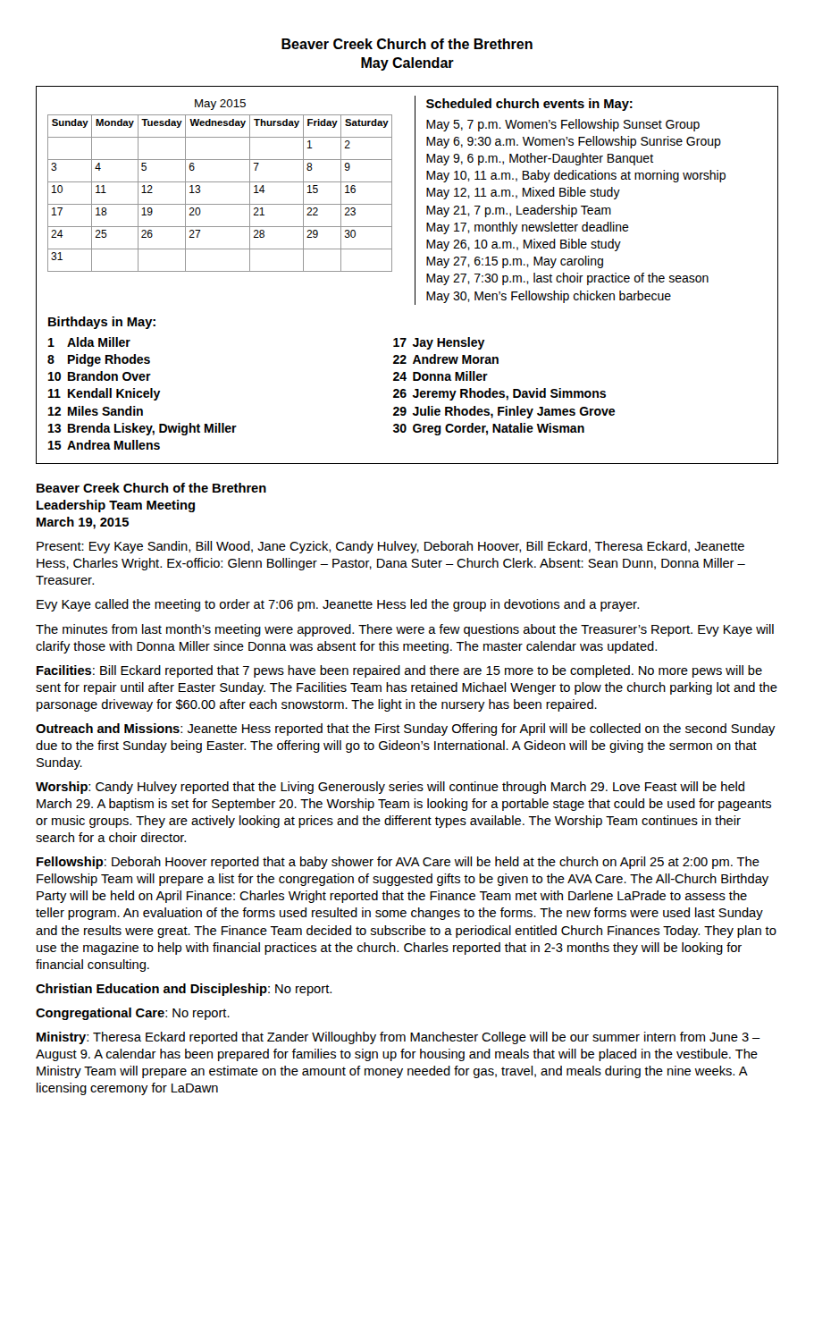Beaver Creek Church of the Brethren May Calendar
May 2015
| Sunday | Monday | Tuesday | Wednesday | Thursday | Friday | Saturday |
| --- | --- | --- | --- | --- | --- | --- |
| | | | | | 1 | 2 |
| 3 | 4 | 5 | 6 | 7 | 8 | 9 |
| 10 | 11 | 12 | 13 | 14 | 15 | 16 |
| 17 | 18 | 19 | 20 | 21 | 22 | 23 |
| 24 | 25 | 26 | 27 | 28 | 29 | 30 |
| 31 | | | | | | |
Scheduled church events in May:
May 5, 7 p.m. Women’s Fellowship Sunset Group
May 6, 9:30 a.m. Women’s Fellowship Sunrise Group
May 9, 6 p.m., Mother-Daughter Banquet
May 10, 11 a.m., Baby dedications at morning worship
May 12, 11 a.m., Mixed Bible study
May 21, 7 p.m., Leadership Team
May 17, monthly newsletter deadline
May 26, 10 a.m., Mixed Bible study
May 27, 6:15 p.m., May caroling
May 27, 7:30 p.m., last choir practice of the season
May 30, Men’s Fellowship chicken barbecue
Birthdays in May:
1 Alda Miller
8 Pidge Rhodes
10 Brandon Over
11 Kendall Knicely
12 Miles Sandin
13 Brenda Liskey, Dwight Miller
15 Andrea Mullens
17 Jay Hensley
22 Andrew Moran
24 Donna Miller
26 Jeremy Rhodes, David Simmons
29 Julie Rhodes, Finley James Grove
30 Greg Corder, Natalie Wisman
Beaver Creek Church of the Brethren Leadership Team Meeting March 19, 2015
Present: Evy Kaye Sandin, Bill Wood, Jane Cyzick, Candy Hulvey, Deborah Hoover, Bill Eckard, Theresa Eckard, Jeanette Hess, Charles Wright. Ex-officio: Glenn Bollinger – Pastor, Dana Suter – Church Clerk. Absent: Sean Dunn, Donna Miller – Treasurer.
Evy Kaye called the meeting to order at 7:06 pm. Jeanette Hess led the group in devotions and a prayer.
The minutes from last month’s meeting were approved. There were a few questions about the Treasurer’s Report. Evy Kaye will clarify those with Donna Miller since Donna was absent for this meeting. The master calendar was updated.
Facilities: Bill Eckard reported that 7 pews have been repaired and there are 15 more to be completed. No more pews will be sent for repair until after Easter Sunday. The Facilities Team has retained Michael Wenger to plow the church parking lot and the parsonage driveway for $60.00 after each snowstorm. The light in the nursery has been repaired.
Outreach and Missions: Jeanette Hess reported that the First Sunday Offering for April will be collected on the second Sunday due to the first Sunday being Easter. The offering will go to Gideon’s International. A Gideon will be giving the sermon on that Sunday.
Worship: Candy Hulvey reported that the Living Generously series will continue through March 29. Love Feast will be held March 29. A baptism is set for September 20. The Worship Team is looking for a portable stage that could be used for pageants or music groups. They are actively looking at prices and the different types available. The Worship Team continues in their search for a choir director.
Fellowship: Deborah Hoover reported that a baby shower for AVA Care will be held at the church on April 25 at 2:00 pm. The Fellowship Team will prepare a list for the congregation of suggested gifts to be given to the AVA Care. The All-Church Birthday Party will be held on April Finance: Charles Wright reported that the Finance Team met with Darlene LaPrade to assess the teller program. An evaluation of the forms used resulted in some changes to the forms. The new forms were used last Sunday and the results were great. The Finance Team decided to subscribe to a periodical entitled Church Finances Today. They plan to use the magazine to help with financial practices at the church. Charles reported that in 2-3 months they will be looking for financial consulting.
Christian Education and Discipleship: No report.
Congregational Care: No report.
Ministry: Theresa Eckard reported that Zander Willoughby from Manchester College will be our summer intern from June 3 – August 9. A calendar has been prepared for families to sign up for housing and meals that will be placed in the vestibule. The Ministry Team will prepare an estimate on the amount of money needed for gas, travel, and meals during the nine weeks. A licensing ceremony for LaDawn